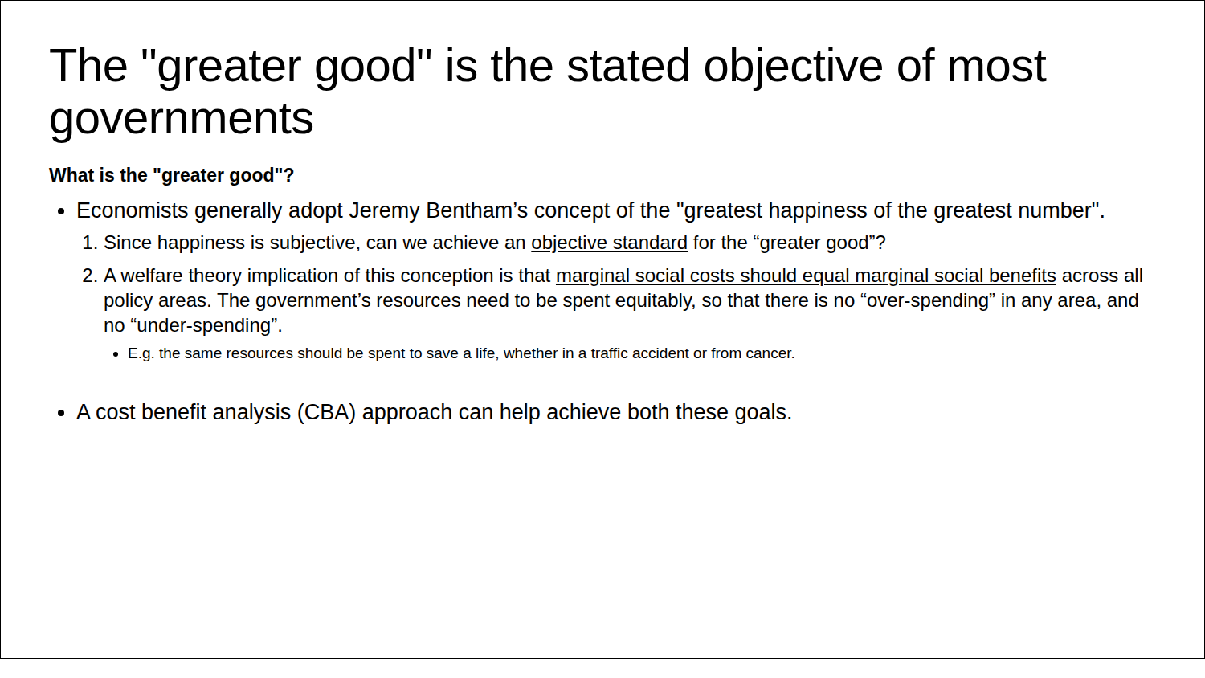The "greater good" is the stated objective of most governments
What is the "greater good"?
Economists generally adopt Jeremy Bentham’s concept of the "greatest happiness of the greatest number".
Since happiness is subjective, can we achieve an objective standard for the “greater good”?
A welfare theory implication of this conception is that marginal social costs should equal marginal social benefits across all policy areas. The government’s resources need to be spent equitably, so that there is no “over-spending” in any area, and no “under-spending”.
E.g. the same resources should be spent to save a life, whether in a traffic accident or from cancer.
A cost benefit analysis (CBA) approach can help achieve both these goals.